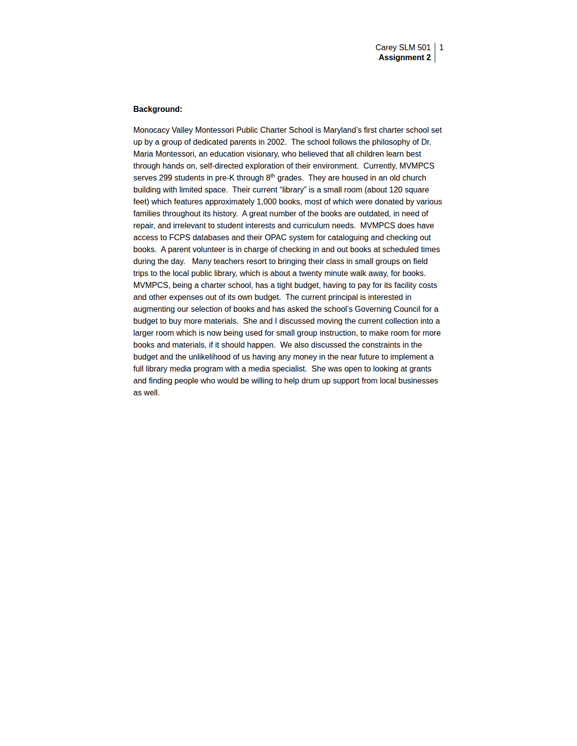Carey SLM 501
Assignment 2
1
Background:
Monocacy Valley Montessori Public Charter School is Maryland’s first charter school set up by a group of dedicated parents in 2002. The school follows the philosophy of Dr. Maria Montessori, an education visionary, who believed that all children learn best through hands on, self-directed exploration of their environment. Currently, MVMPCS serves 299 students in pre-K through 8th grades. They are housed in an old church building with limited space. Their current “library” is a small room (about 120 square feet) which features approximately 1,000 books, most of which were donated by various families throughout its history. A great number of the books are outdated, in need of repair, and irrelevant to student interests and curriculum needs. MVMPCS does have access to FCPS databases and their OPAC system for cataloguing and checking out books. A parent volunteer is in charge of checking in and out books at scheduled times during the day. Many teachers resort to bringing their class in small groups on field trips to the local public library, which is about a twenty minute walk away, for books. MVMPCS, being a charter school, has a tight budget, having to pay for its facility costs and other expenses out of its own budget. The current principal is interested in augmenting our selection of books and has asked the school’s Governing Council for a budget to buy more materials. She and I discussed moving the current collection into a larger room which is now being used for small group instruction, to make room for more books and materials, if it should happen. We also discussed the constraints in the budget and the unlikelihood of us having any money in the near future to implement a full library media program with a media specialist. She was open to looking at grants and finding people who would be willing to help drum up support from local businesses as well.